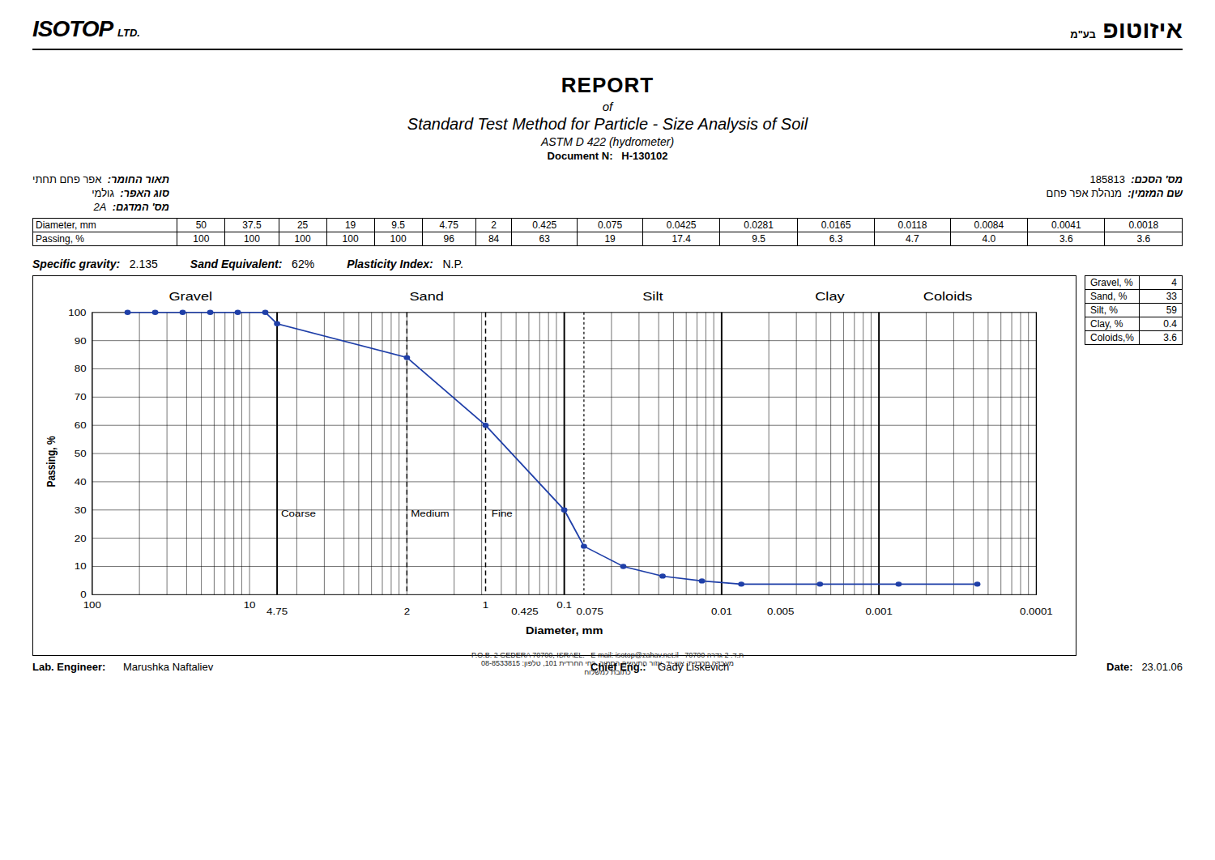ISOTOP LTD.
איזוטופ בע"מ
REPORT
of
Standard Test Method for Particle - Size Analysis of Soil
ASTM D 422 (hydrometer)
Document N: H-130102
מס' הסכם: 185813
שם המזמין: מנהלת אפר פחם
תאור החומר: אפר פחם תחתי
סוג האפר: גולמי
מס' המדגם: 2A
| Diameter, mm | 50 | 37.5 | 25 | 19 | 9.5 | 4.75 | 2 | 0.425 | 0.075 | 0.0425 | 0.0281 | 0.0165 | 0.0118 | 0.0084 | 0.0041 | 0.0018 |
| Passing, % | 100 | 100 | 100 | 100 | 100 | 96 | 84 | 63 | 19 | 17.4 | 9.5 | 6.3 | 4.7 | 4.0 | 3.6 | 3.6 |
Specific gravity: 2.135
Sand Equivalent: 62%
Plasticity Index: N.P.
Gravel Sand Silt Clay Coloids 100 90 80 70 60 50 40 30 20 10 0 Passing, % Coarse Medium Fine 100 10 4.75 2 1 0.425 0.1 0.075 0.01 0.005 0.001 0.0001 Diameter, mm
| Gravel, % | 4 |
| Sand, % | 33 |
| Silt, % | 59 |
| Clay, % | 0.4 |
| Coloids,% | 3.6 |
Lab. Engineer: Marushka Naftaliev
Chief Eng.: Gady Liskevich
Date: 23.01.06
P.O.B. 2 GEDERA 70700, ISRAEL. E-mail: isotop@zahav.net.il ת.ד. 2 גדרה 70700
מעבדה מרכזית: אש-יד, אזור התעשיה הסמוך, רחי החרדית 101, טלפון: 08-8533815
כתובת למשלוח